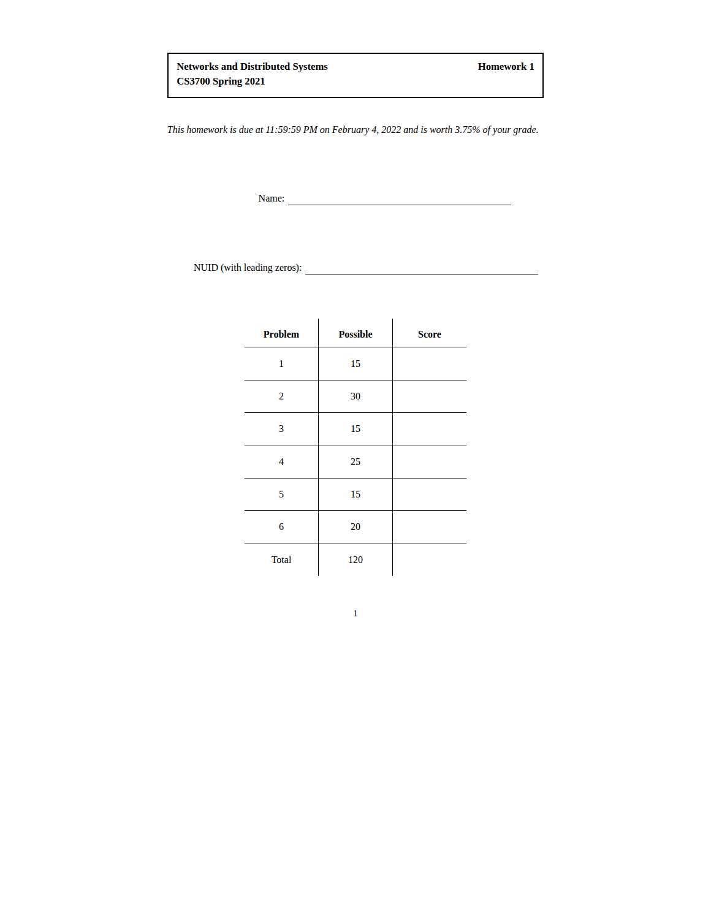Networks and Distributed Systems
Homework 1
CS3700 Spring 2021
This homework is due at 11:59:59 PM on February 4, 2022 and is worth 3.75% of your grade.
Name:
NUID (with leading zeros):
| Problem | Possible | Score |
| --- | --- | --- |
| 1 | 15 | |
| 2 | 30 | |
| 3 | 15 | |
| 4 | 25 | |
| 5 | 15 | |
| 6 | 20 | |
| Total | 120 | |
1